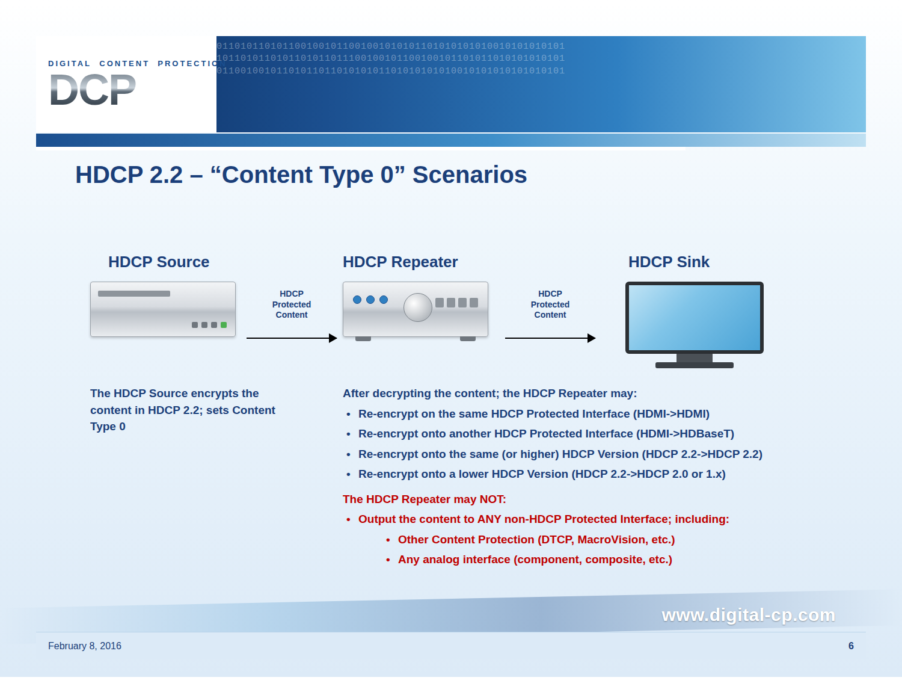0110101101011001001011001001010101101010101010010101010101
1011010110101101011011100100101100100101101011010101010101
0110010010110101101101010101101010101010010101010101010101
DIGITAL CONTENT PROTECTION
DCP
HDCP 2.2 – “Content Type 0” Scenarios
HDCP Source
HDCP Repeater
HDCP Sink
HDCP
Protected
Content
HDCP
Protected
Content
The HDCP Source encrypts the content in HDCP 2.2; sets Content Type 0
After decrypting the content; the HDCP Repeater may:
Re-encrypt on the same HDCP Protected Interface (HDMI->HDMI)
Re-encrypt onto another HDCP Protected Interface (HDMI->HDBaseT)
Re-encrypt onto the same (or higher) HDCP Version (HDCP 2.2->HDCP 2.2)
Re-encrypt onto a lower HDCP Version (HDCP 2.2->HDCP 2.0 or 1.x)
The HDCP Repeater may NOT:
Output the content to ANY non-HDCP Protected Interface; including:
Other Content Protection (DTCP, MacroVision, etc.)
Any analog interface (component, composite, etc.)
www.digital-cp.com
February 8, 2016
6